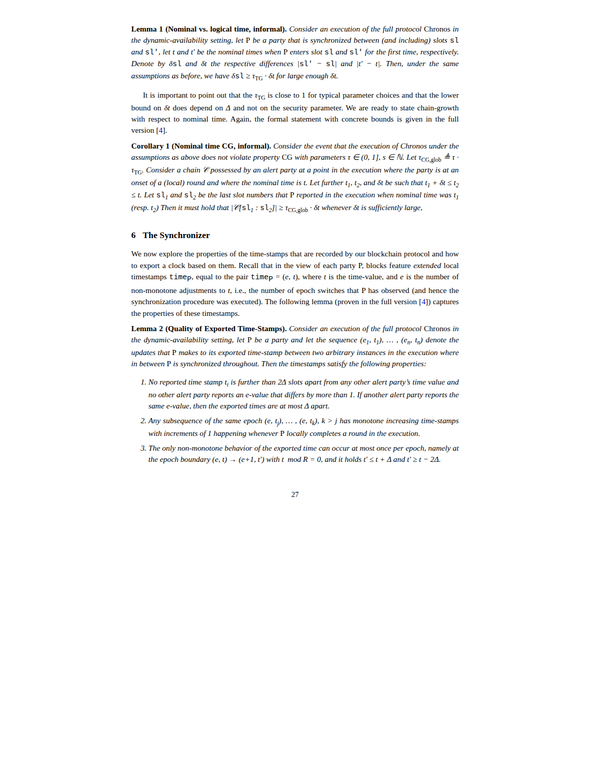Lemma 1 (Nominal vs. logical time, informal). Consider an execution of the full protocol Chronos in the dynamic-availability setting, let P be a party that is synchronized between (and including) slots sl and sl′, let t and t′ be the nominal times when P enters slot sl and sl′ for the first time, respectively. Denote by δsl and δt the respective differences |sl′ − sl| and |t′ − t|. Then, under the same assumptions as before, we have δsl ≥ τTG · δt for large enough δt.
It is important to point out that the τTG is close to 1 for typical parameter choices and that the lower bound on δt does depend on Δ and not on the security parameter. We are ready to state chain-growth with respect to nominal time. Again, the formal statement with concrete bounds is given in the full version [4].
Corollary 1 (Nominal time CG, informal). Consider the event that the execution of Chronos under the assumptions as above does not violate property CG with parameters τ ∈ (0, 1], s ∈ ℕ. Let τCG,glob ≜ τ · τTG. Consider a chain 𝒞 possessed by an alert party at a point in the execution where the party is at an onset of a (local) round and where the nominal time is t. Let further t1, t2, and δt be such that t1 + δt ≤ t2 ≤ t. Let sl1 and sl2 be the last slot numbers that P reported in the execution when nominal time was t1 (resp. t2) Then it must hold that |𝒞[sl1 : sl2]| ≥ τCG,glob · δt whenever δt is sufficiently large,
6 The Synchronizer
We now explore the properties of the time-stamps that are recorded by our blockchain protocol and how to export a clock based on them. Recall that in the view of each party P, blocks feature extended local timestamps timeP, equal to the pair timeP = (e, t), where t is the time-value, and e is the number of non-monotone adjustments to t, i.e., the number of epoch switches that P has observed (and hence the synchronization procedure was executed). The following lemma (proven in the full version [4]) captures the properties of these timestamps.
Lemma 2 (Quality of Exported Time-Stamps). Consider an execution of the full protocol Chronos in the dynamic-availability setting, let P be a party and let the sequence (e1, t1), … , (en, tn) denote the updates that P makes to its exported time-stamp between two arbitrary instances in the execution where in between P is synchronized throughout. Then the timestamps satisfy the following properties:
No reported time stamp ti is further than 2Δ slots apart from any other alert party’s time value and no other alert party reports an e-value that differs by more than 1. If another alert party reports the same e-value, then the exported times are at most Δ apart.
Any subsequence of the same epoch (e, tj), … , (e, tk), k > j has monotone increasing time-stamps with increments of 1 happening whenever P locally completes a round in the execution.
The only non-monotone behavior of the exported time can occur at most once per epoch, namely at the epoch boundary (e, t) → (e+1, t′) with t mod R = 0, and it holds t′ ≤ t + Δ and t′ ≥ t − 2Δ.
27